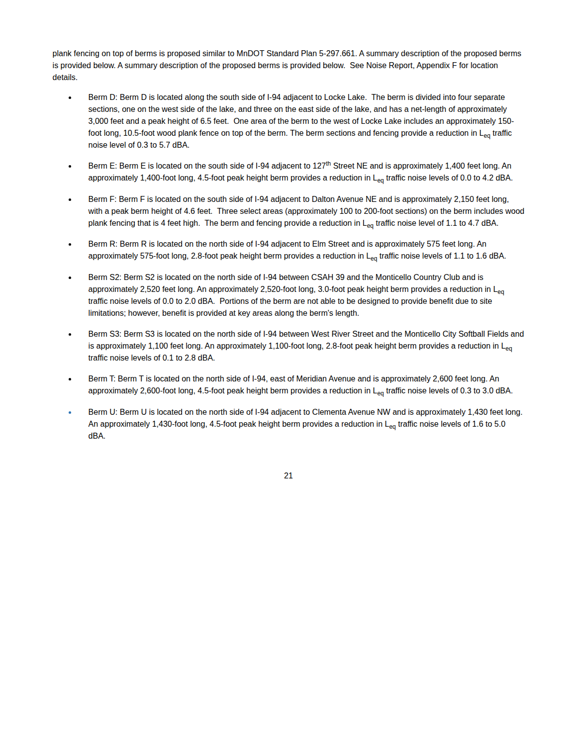plank fencing on top of berms is proposed similar to MnDOT Standard Plan 5-297.661. A summary description of the proposed berms is provided below. A summary description of the proposed berms is provided below. See Noise Report, Appendix F for location details.
Berm D: Berm D is located along the south side of I-94 adjacent to Locke Lake. The berm is divided into four separate sections, one on the west side of the lake, and three on the east side of the lake, and has a net-length of approximately 3,000 feet and a peak height of 6.5 feet. One area of the berm to the west of Locke Lake includes an approximately 150-foot long, 10.5-foot wood plank fence on top of the berm. The berm sections and fencing provide a reduction in Leq traffic noise level of 0.3 to 5.7 dBA.
Berm E: Berm E is located on the south side of I-94 adjacent to 127th Street NE and is approximately 1,400 feet long. An approximately 1,400-foot long, 4.5-foot peak height berm provides a reduction in Leq traffic noise levels of 0.0 to 4.2 dBA.
Berm F: Berm F is located on the south side of I-94 adjacent to Dalton Avenue NE and is approximately 2,150 feet long, with a peak berm height of 4.6 feet. Three select areas (approximately 100 to 200-foot sections) on the berm includes wood plank fencing that is 4 feet high. The berm and fencing provide a reduction in Leq traffic noise level of 1.1 to 4.7 dBA.
Berm R: Berm R is located on the north side of I-94 adjacent to Elm Street and is approximately 575 feet long. An approximately 575-foot long, 2.8-foot peak height berm provides a reduction in Leq traffic noise levels of 1.1 to 1.6 dBA.
Berm S2: Berm S2 is located on the north side of I-94 between CSAH 39 and the Monticello Country Club and is approximately 2,520 feet long. An approximately 2,520-foot long, 3.0-foot peak height berm provides a reduction in Leq traffic noise levels of 0.0 to 2.0 dBA. Portions of the berm are not able to be designed to provide benefit due to site limitations; however, benefit is provided at key areas along the berm's length.
Berm S3: Berm S3 is located on the north side of I-94 between West River Street and the Monticello City Softball Fields and is approximately 1,100 feet long. An approximately 1,100-foot long, 2.8-foot peak height berm provides a reduction in Leq traffic noise levels of 0.1 to 2.8 dBA.
Berm T: Berm T is located on the north side of I-94, east of Meridian Avenue and is approximately 2,600 feet long. An approximately 2,600-foot long, 4.5-foot peak height berm provides a reduction in Leq traffic noise levels of 0.3 to 3.0 dBA.
Berm U: Berm U is located on the north side of I-94 adjacent to Clementa Avenue NW and is approximately 1,430 feet long. An approximately 1,430-foot long, 4.5-foot peak height berm provides a reduction in Leq traffic noise levels of 1.6 to 5.0 dBA.
21